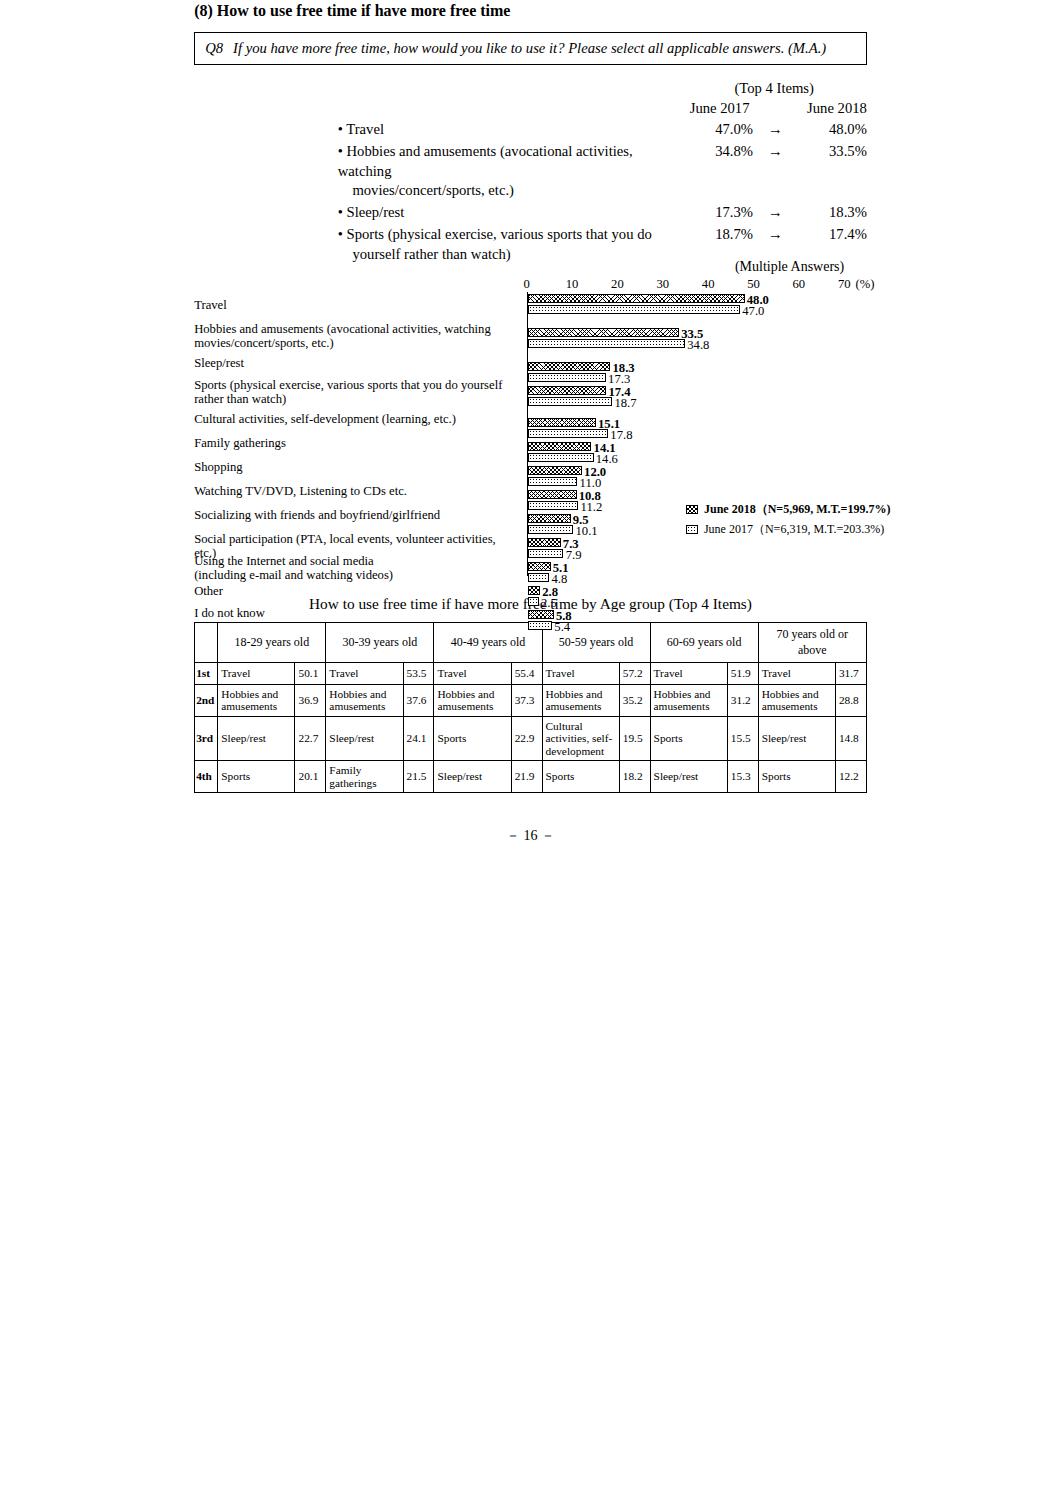(8) How to use free time if have more free time
Q8 If you have more free time, how would you like to use it? Please select all applicable answers. (M.A.)
(Top 4 Items)
June 2017
June 2018
| • Travel | 47.0% | → | 48.0% |
| • Hobbies and amusements (avocational activities, watching movies/concert/sports, etc.) | 34.8% | → | 33.5% |
| • Sleep/rest | 17.3% | → | 18.3% |
| • Sports (physical exercise, various sports that you do yourself rather than watch) | 18.7% | → | 17.4% |
(Multiple Answers)
0 10 20 30 40 50 60 70 (%)
Travel
Hobbies and amusements (avocational activities, watching
movies/concert/sports, etc.)
Sleep/rest
Sports (physical exercise, various sports that you do yourself
rather than watch)
Cultural activities, self-development (learning, etc.)
Family gatherings
Shopping
Watching TV/DVD, Listening to CDs etc.
Socializing with friends and boyfriend/girlfriend
Social participation (PTA, local events, volunteer activities, etc.)
Using the Internet and social media
(including e-mail and watching videos)
Other
I do not know
48.0
47.0
33.5
34.8
18.3
17.3
17.4
18.7
15.1
17.8
14.1
14.6
12.0
11.0
10.8
11.2
9.5
10.1
7.3
7.9
5.1
4.8
2.8
2.5
5.8
5.4
June 2018（N=5,969, M.T.=199.7%)
June 2017（N=6,319, M.T.=203.3%)
How to use free time if have more free time by Age group (Top 4 Items)
| | 18-29 years old | 30-39 years old | 40-49 years old | 50-59 years old | 60-69 years old | 70 years old or above |
| --- | --- | --- | --- | --- | --- | --- |
| 1st | Travel | 50.1 | Travel | 53.5 | Travel | 55.4 | Travel | 57.2 | Travel | 51.9 | Travel | 31.7 |
| 2nd | Hobbies and amusements | 36.9 | Hobbies and amusements | 37.6 | Hobbies and amusements | 37.3 | Hobbies and amusements | 35.2 | Hobbies and amusements | 31.2 | Hobbies and amusements | 28.8 |
| 3rd | Sleep/rest | 22.7 | Sleep/rest | 24.1 | Sports | 22.9 | Cultural activities, self- development | 19.5 | Sports | 15.5 | Sleep/rest | 14.8 |
| 4th | Sports | 20.1 | Family gatherings | 21.5 | Sleep/rest | 21.9 | Sports | 18.2 | Sleep/rest | 15.3 | Sports | 12.2 |
－ 16 －